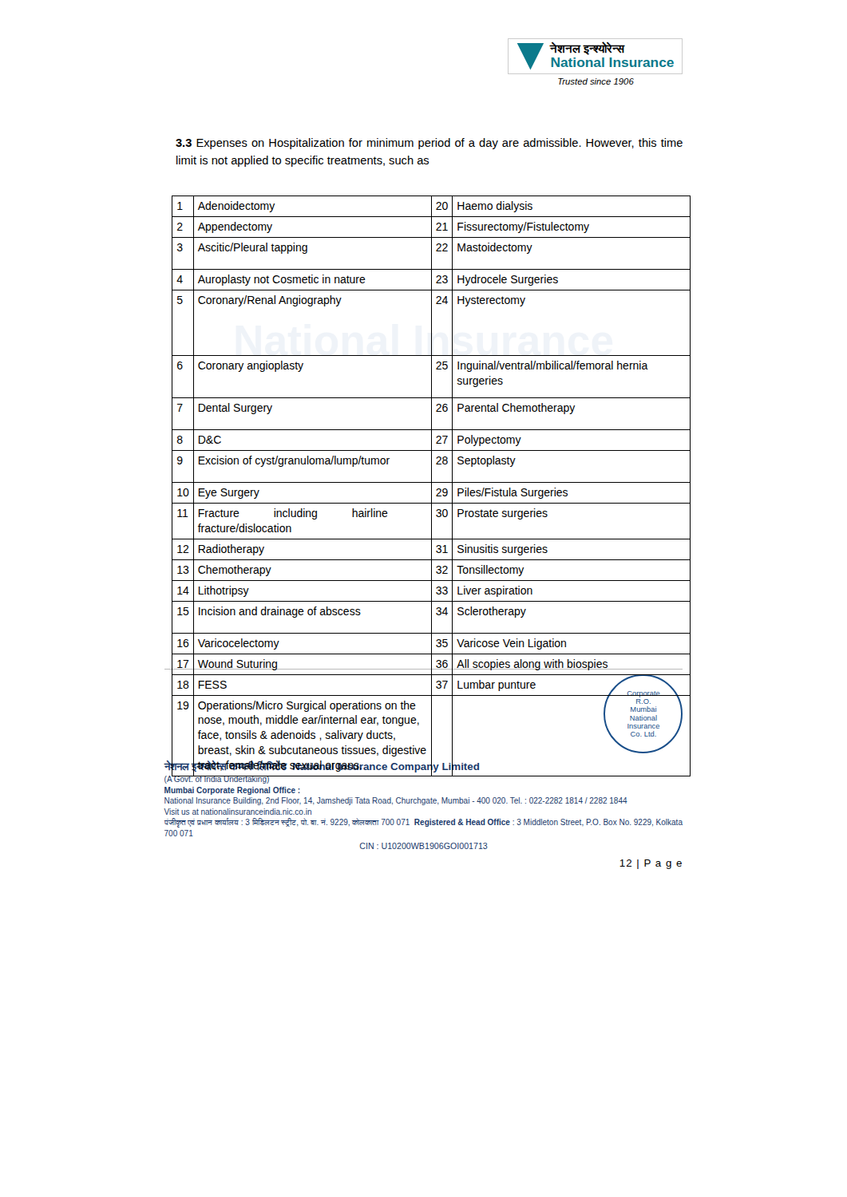National Insurance
नेशनल इन्श्योरेन्स
National Insurance
Trusted since 1906
3.3 Expenses on Hospitalization for minimum period of a day are admissible. However, this time limit is not applied to specific treatments, such as
| 1 | Adenoidectomy | 20 | Haemo dialysis |
| 2 | Appendectomy | 21 | Fissurectomy/Fistulectomy |
| 3 | Ascitic/Pleural tapping | 22 | Mastoidectomy |
| 4 | Auroplasty not Cosmetic in nature | 23 | Hydrocele Surgeries |
| 5 | Coronary/Renal Angiography | 24 | Hysterectomy |
| 6 | Coronary angioplasty | 25 | Inguinal/ventral/mbilical/femoral hernia surgeries |
| 7 | Dental Surgery | 26 | Parental Chemotherapy |
| 8 | D&C | 27 | Polypectomy |
| 9 | Excision of cyst/granuloma/lump/tumor | 28 | Septoplasty |
| 10 | Eye Surgery | 29 | Piles/Fistula Surgeries |
| 11 | Fracture including hairline fracture/dislocation | 30 | Prostate surgeries |
| 12 | Radiotherapy | 31 | Sinusitis surgeries |
| 13 | Chemotherapy | 32 | Tonsillectomy |
| 14 | Lithotripsy | 33 | Liver aspiration |
| 15 | Incision and drainage of abscess | 34 | Sclerotherapy |
| 16 | Varicocelectomy | 35 | Varicose Vein Ligation |
| 17 | Wound Suturing | 36 | All scopies along with biospies |
| 18 | FESS | 37 | Lumbar punture |
| 19 | Operations/Micro Surgical operations on the nose, mouth, middle ear/internal ear, tongue, face, tonsils & adenoids , salivary ducts, breast, skin & subcutaneous tissues, digestive tract, female/male sexual organs. | | |
Corporate R.O.
Mumbai
National Insurance Co. Ltd.
नेशनल इन्श्योरेन्स कम्पनी लिमिटेड National Insurance Company Limited
(A Govt. of India Undertaking)
Mumbai Corporate Regional Office :
National Insurance Building, 2nd Floor, 14, Jamshedji Tata Road, Churchgate, Mumbai - 400 020. Tel. : 022-2282 1814 / 2282 1844
Visit us at nationalinsuranceindia.nic.co.in
पंजीकृत एवं प्रधान कार्यालय : 3 मिडिलटन स्ट्रीट, पो. बा. नं. 9229, कोलकाता 700 071 Registered & Head Office : 3 Middleton Street, P.O. Box No. 9229, Kolkata 700 071
CIN : U10200WB1906GOI001713
12 | P a g e